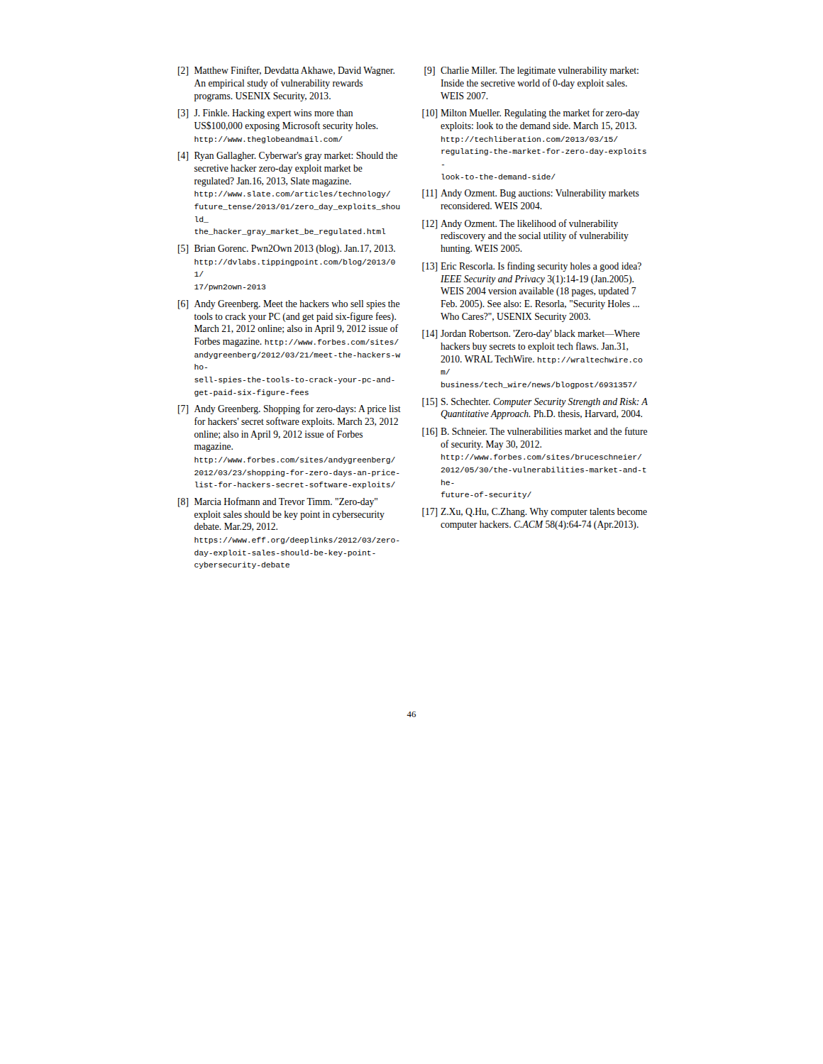[2] Matthew Finifter, Devdatta Akhawe, David Wagner. An empirical study of vulnerability rewards programs. USENIX Security, 2013.
[3] J. Finkle. Hacking expert wins more than US$100,000 exposing Microsoft security holes.
http://www.theglobeandmail.com/
[4] Ryan Gallagher. Cyberwar's gray market: Should the secretive hacker zero-day exploit market be regulated? Jan.16, 2013, Slate magazine.
http://www.slate.com/articles/technology/
future_tense/2013/01/zero_day_exploits_should_
the_hacker_gray_market_be_regulated.html
[5] Brian Gorenc. Pwn2Own 2013 (blog). Jan.17, 2013.
http://dvlabs.tippingpoint.com/blog/2013/01/
17/pwn2own-2013
[6] Andy Greenberg. Meet the hackers who sell spies the tools to crack your PC (and get paid six-figure fees). March 21, 2012 online; also in April 9, 2012 issue of Forbes magazine. http://www.forbes.com/sites/
andygreenberg/2012/03/21/meet-the-hackers-who-
sell-spies-the-tools-to-crack-your-pc-and-
get-paid-six-figure-fees
[7] Andy Greenberg. Shopping for zero-days: A price list for hackers' secret software exploits. March 23, 2012 online; also in April 9, 2012 issue of Forbes magazine.
http://www.forbes.com/sites/andygreenberg/
2012/03/23/shopping-for-zero-days-an-price-
list-for-hackers-secret-software-exploits/
[8] Marcia Hofmann and Trevor Timm. "Zero-day" exploit sales should be key point in cybersecurity debate. Mar.29, 2012.
https://www.eff.org/deeplinks/2012/03/zero-
day-exploit-sales-should-be-key-point-
cybersecurity-debate
[9] Charlie Miller. The legitimate vulnerability market: Inside the secretive world of 0-day exploit sales. WEIS 2007.
[10] Milton Mueller. Regulating the market for zero-day exploits: look to the demand side. March 15, 2013.
http://techliberation.com/2013/03/15/
regulating-the-market-for-zero-day-exploits-
look-to-the-demand-side/
[11] Andy Ozment. Bug auctions: Vulnerability markets reconsidered. WEIS 2004.
[12] Andy Ozment. The likelihood of vulnerability rediscovery and the social utility of vulnerability hunting. WEIS 2005.
[13] Eric Rescorla. Is finding security holes a good idea? IEEE Security and Privacy 3(1):14-19 (Jan.2005). WEIS 2004 version available (18 pages, updated 7 Feb. 2005). See also: E. Resorla, "Security Holes ... Who Cares?", USENIX Security 2003.
[14] Jordan Robertson. 'Zero-day' black market—Where hackers buy secrets to exploit tech flaws. Jan.31, 2010. WRAL TechWire. http://wraltechwire.com/
business/tech_wire/news/blogpost/6931357/
[15] S. Schechter. Computer Security Strength and Risk: A Quantitative Approach. Ph.D. thesis, Harvard, 2004.
[16] B. Schneier. The vulnerabilities market and the future of security. May 30, 2012.
http://www.forbes.com/sites/bruceschneier/
2012/05/30/the-vulnerabilities-market-and-the-
future-of-security/
[17] Z.Xu, Q.Hu, C.Zhang. Why computer talents become computer hackers. C.ACM 58(4):64-74 (Apr.2013).
46